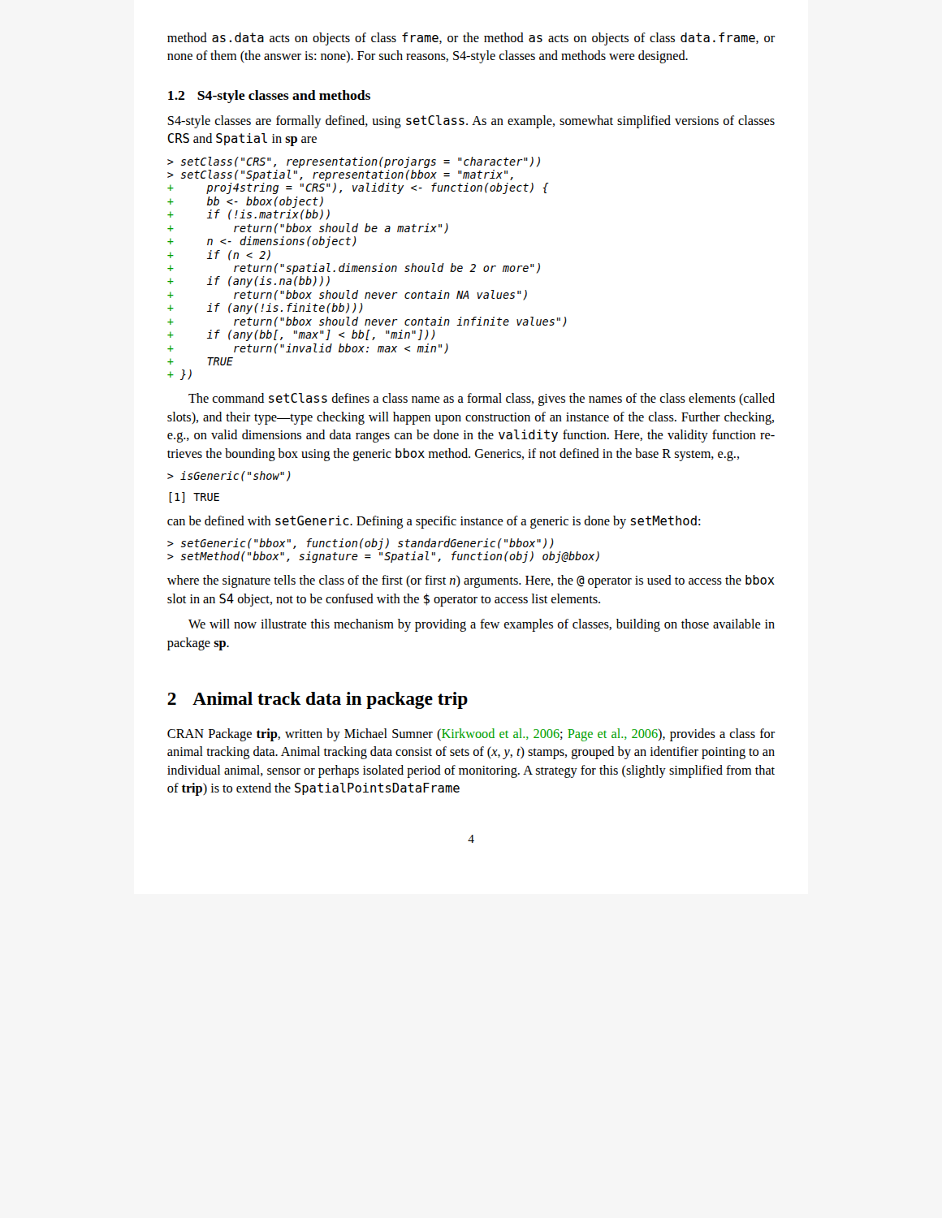method as.data acts on objects of class frame, or the method as acts on objects of class data.frame, or none of them (the answer is: none). For such reasons, S4-style classes and methods were designed.
1.2 S4-style classes and methods
S4-style classes are formally defined, using setClass. As an example, somewhat simplified versions of classes CRS and Spatial in sp are
> setClass("CRS", representation(projargs = "character"))
> setClass("Spatial", representation(bbox = "matrix",
+     proj4string = "CRS"), validity <- function(object) {
+     bb <- bbox(object)
+     if (!is.matrix(bb))
+         return("bbox should be a matrix")
+     n <- dimensions(object)
+     if (n < 2)
+         return("spatial.dimension should be 2 or more")
+     if (any(is.na(bb)))
+         return("bbox should never contain NA values")
+     if (any(!is.finite(bb)))
+         return("bbox should never contain infinite values")
+     if (any(bb[, "max"] < bb[, "min"]))
+         return("invalid bbox: max < min")
+     TRUE
+ })
The command setClass defines a class name as a formal class, gives the names of the class elements (called slots), and their type—type checking will happen upon construction of an instance of the class. Further checking, e.g., on valid dimensions and data ranges can be done in the validity function. Here, the validity function retrieves the bounding box using the generic bbox method. Generics, if not defined in the base R system, e.g.,
> isGeneric("show")
[1] TRUE
can be defined with setGeneric. Defining a specific instance of a generic is done by setMethod:
> setGeneric("bbox", function(obj) standardGeneric("bbox"))
> setMethod("bbox", signature = "Spatial", function(obj) obj@bbox)
where the signature tells the class of the first (or first n) arguments. Here, the @ operator is used to access the bbox slot in an S4 object, not to be confused with the $ operator to access list elements.
We will now illustrate this mechanism by providing a few examples of classes, building on those available in package sp.
2 Animal track data in package trip
CRAN Package trip, written by Michael Sumner (Kirkwood et al., 2006; Page et al., 2006), provides a class for animal tracking data. Animal tracking data consist of sets of (x, y, t) stamps, grouped by an identifier pointing to an individual animal, sensor or perhaps isolated period of monitoring. A strategy for this (slightly simplified from that of trip) is to extend the SpatialPointsDataFrame
4